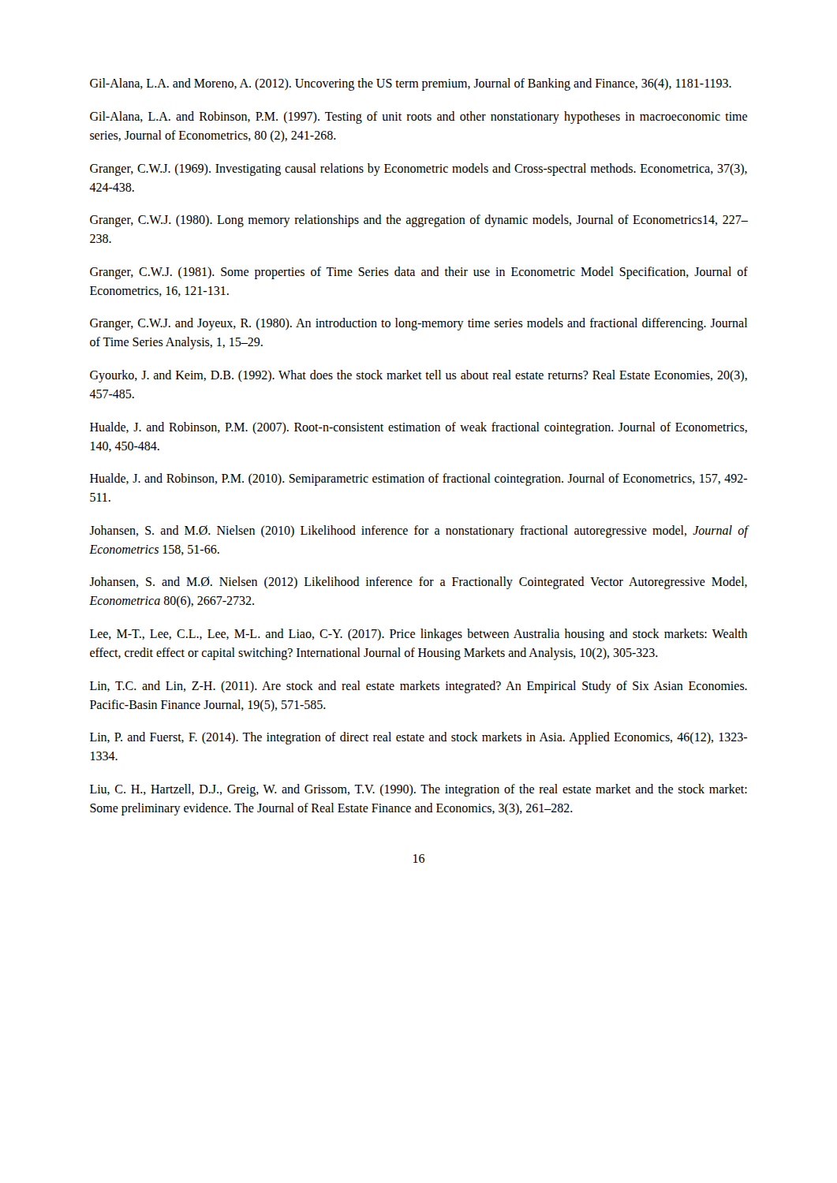Gil-Alana, L.A. and Moreno, A. (2012). Uncovering the US term premium, Journal of Banking and Finance, 36(4), 1181-1193.
Gil-Alana, L.A. and Robinson, P.M. (1997). Testing of unit roots and other nonstationary hypotheses in macroeconomic time series, Journal of Econometrics, 80 (2), 241-268.
Granger, C.W.J. (1969). Investigating causal relations by Econometric models and Cross-spectral methods. Econometrica, 37(3), 424-438.
Granger, C.W.J. (1980). Long memory relationships and the aggregation of dynamic models, Journal of Econometrics14, 227–238.
Granger, C.W.J. (1981). Some properties of Time Series data and their use in Econometric Model Specification, Journal of Econometrics, 16, 121-131.
Granger, C.W.J. and Joyeux, R. (1980). An introduction to long-memory time series models and fractional differencing. Journal of Time Series Analysis, 1, 15–29.
Gyourko, J. and Keim, D.B. (1992). What does the stock market tell us about real estate returns? Real Estate Economies, 20(3), 457-485.
Hualde, J. and Robinson, P.M. (2007). Root-n-consistent estimation of weak fractional cointegration. Journal of Econometrics, 140, 450-484.
Hualde, J. and Robinson, P.M. (2010). Semiparametric estimation of fractional cointegration. Journal of Econometrics, 157, 492-511.
Johansen, S. and M.Ø. Nielsen (2010) Likelihood inference for a nonstationary fractional autoregressive model, Journal of Econometrics 158, 51-66.
Johansen, S. and M.Ø. Nielsen (2012) Likelihood inference for a Fractionally Cointegrated Vector Autoregressive Model, Econometrica 80(6), 2667-2732.
Lee, M-T., Lee, C.L., Lee, M-L. and Liao, C-Y. (2017). Price linkages between Australia housing and stock markets: Wealth effect, credit effect or capital switching? International Journal of Housing Markets and Analysis, 10(2), 305-323.
Lin, T.C. and Lin, Z-H. (2011). Are stock and real estate markets integrated? An Empirical Study of Six Asian Economies. Pacific-Basin Finance Journal, 19(5), 571-585.
Lin, P. and Fuerst, F. (2014). The integration of direct real estate and stock markets in Asia. Applied Economics, 46(12), 1323-1334.
Liu, C. H., Hartzell, D.J., Greig, W. and Grissom, T.V. (1990). The integration of the real estate market and the stock market: Some preliminary evidence. The Journal of Real Estate Finance and Economics, 3(3), 261–282.
16